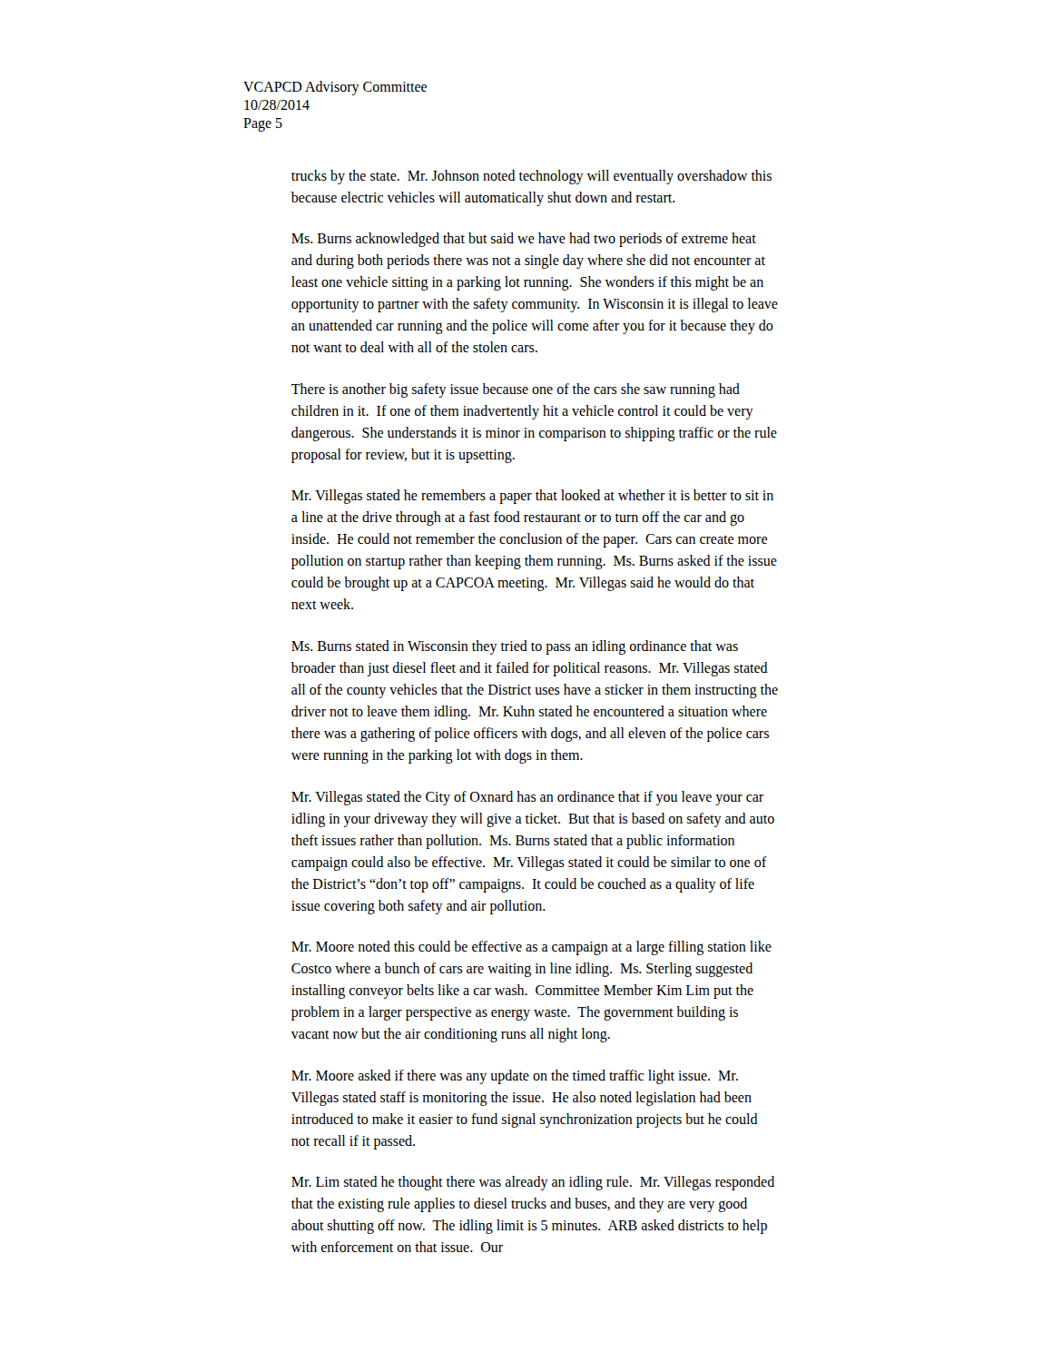VCAPCD Advisory Committee
10/28/2014
Page 5
trucks by the state. Mr. Johnson noted technology will eventually overshadow this because electric vehicles will automatically shut down and restart.
Ms. Burns acknowledged that but said we have had two periods of extreme heat and during both periods there was not a single day where she did not encounter at least one vehicle sitting in a parking lot running. She wonders if this might be an opportunity to partner with the safety community. In Wisconsin it is illegal to leave an unattended car running and the police will come after you for it because they do not want to deal with all of the stolen cars.
There is another big safety issue because one of the cars she saw running had children in it. If one of them inadvertently hit a vehicle control it could be very dangerous. She understands it is minor in comparison to shipping traffic or the rule proposal for review, but it is upsetting.
Mr. Villegas stated he remembers a paper that looked at whether it is better to sit in a line at the drive through at a fast food restaurant or to turn off the car and go inside. He could not remember the conclusion of the paper. Cars can create more pollution on startup rather than keeping them running. Ms. Burns asked if the issue could be brought up at a CAPCOA meeting. Mr. Villegas said he would do that next week.
Ms. Burns stated in Wisconsin they tried to pass an idling ordinance that was broader than just diesel fleet and it failed for political reasons. Mr. Villegas stated all of the county vehicles that the District uses have a sticker in them instructing the driver not to leave them idling. Mr. Kuhn stated he encountered a situation where there was a gathering of police officers with dogs, and all eleven of the police cars were running in the parking lot with dogs in them.
Mr. Villegas stated the City of Oxnard has an ordinance that if you leave your car idling in your driveway they will give a ticket. But that is based on safety and auto theft issues rather than pollution. Ms. Burns stated that a public information campaign could also be effective. Mr. Villegas stated it could be similar to one of the District’s “don’t top off” campaigns. It could be couched as a quality of life issue covering both safety and air pollution.
Mr. Moore noted this could be effective as a campaign at a large filling station like Costco where a bunch of cars are waiting in line idling. Ms. Sterling suggested installing conveyor belts like a car wash. Committee Member Kim Lim put the problem in a larger perspective as energy waste. The government building is vacant now but the air conditioning runs all night long.
Mr. Moore asked if there was any update on the timed traffic light issue. Mr. Villegas stated staff is monitoring the issue. He also noted legislation had been introduced to make it easier to fund signal synchronization projects but he could not recall if it passed.
Mr. Lim stated he thought there was already an idling rule. Mr. Villegas responded that the existing rule applies to diesel trucks and buses, and they are very good about shutting off now. The idling limit is 5 minutes. ARB asked districts to help with enforcement on that issue. Our